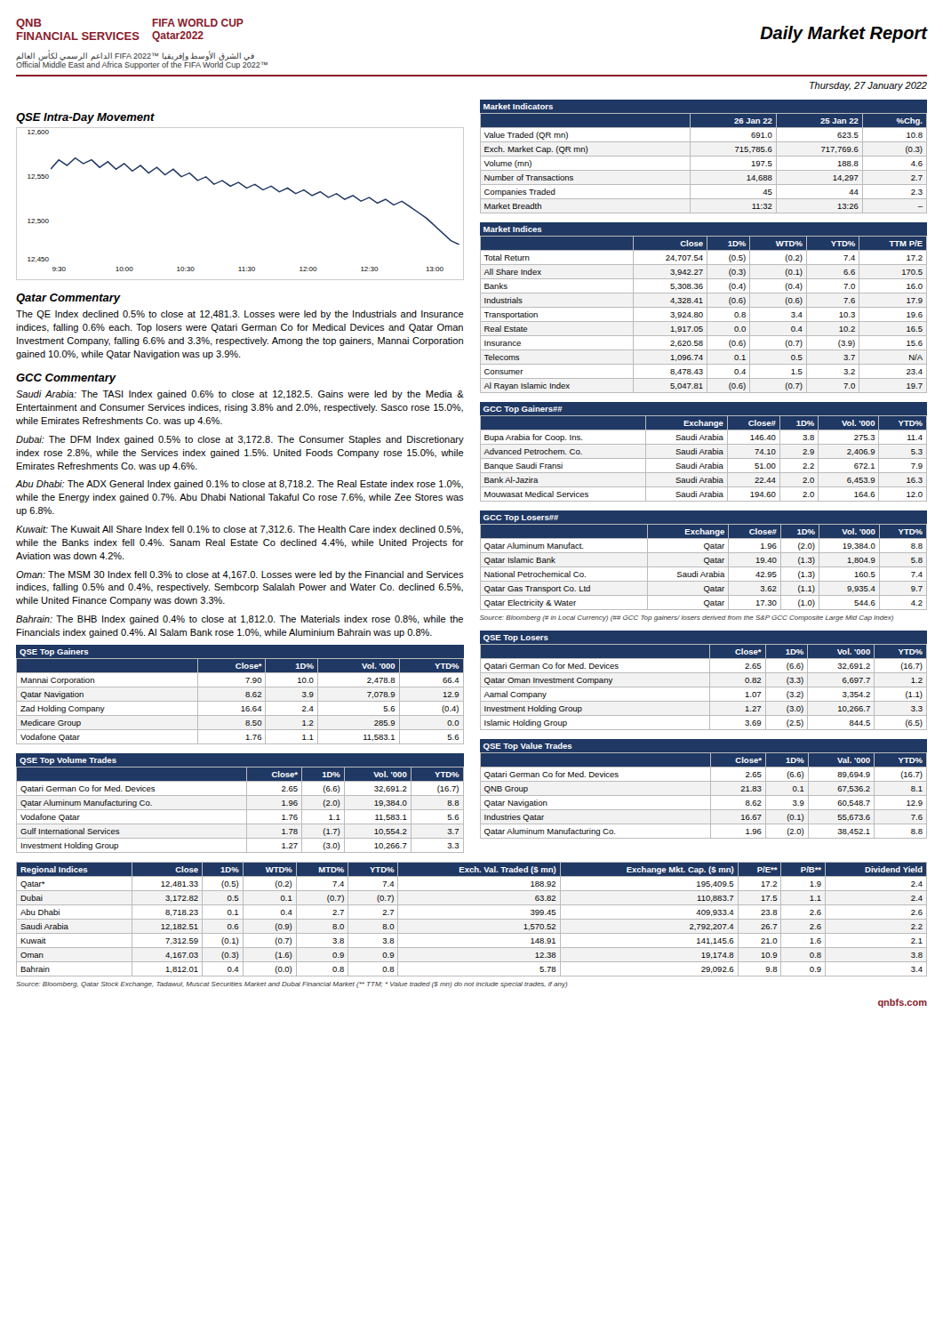QNB
FINANCIAL SERVICES
FIFA WORLD CUP
Qatar2022
Daily Market Report
الداعم الرسمي لكأس العالم FIFA 2022™ في الشرق الأوسط وإفريقيا
Official Middle East and Africa Supporter of the FIFA World Cup 2022™
Thursday, 27 January 2022
QSE Intra-Day Movement
12,600 12,550 12,500 12,450
9:30 10:00 10:30 11:30 12:00 12:30 13:00
Qatar Commentary
The QE Index declined 0.5% to close at 12,481.3. Losses were led by the Industrials and Insurance indices, falling 0.6% each. Top losers were Qatari German Co for Medical Devices and Qatar Oman Investment Company, falling 6.6% and 3.3%, respectively. Among the top gainers, Mannai Corporation gained 10.0%, while Qatar Navigation was up 3.9%.
GCC Commentary
Saudi Arabia: The TASI Index gained 0.6% to close at 12,182.5. Gains were led by the Media & Entertainment and Consumer Services indices, rising 3.8% and 2.0%, respectively. Sasco rose 15.0%, while Emirates Refreshments Co. was up 4.6%.
Dubai: The DFM Index gained 0.5% to close at 3,172.8. The Consumer Staples and Discretionary index rose 2.8%, while the Services index gained 1.5%. United Foods Company rose 15.0%, while Emirates Refreshments Co. was up 4.6%.
Abu Dhabi: The ADX General Index gained 0.1% to close at 8,718.2. The Real Estate index rose 1.0%, while the Energy index gained 0.7%. Abu Dhabi National Takaful Co rose 7.6%, while Zee Stores was up 6.8%.
Kuwait: The Kuwait All Share Index fell 0.1% to close at 7,312.6. The Health Care index declined 0.5%, while the Banks index fell 0.4%. Sanam Real Estate Co declined 4.4%, while United Projects for Aviation was down 4.2%.
Oman: The MSM 30 Index fell 0.3% to close at 4,167.0. Losses were led by the Financial and Services indices, falling 0.5% and 0.4%, respectively. Sembcorp Salalah Power and Water Co. declined 6.5%, while United Finance Company was down 3.3%.
Bahrain: The BHB Index gained 0.4% to close at 1,812.0. The Materials index rose 0.8%, while the Financials index gained 0.4%. Al Salam Bank rose 1.0%, while Aluminium Bahrain was up 0.8%.
QSE Top Gainers
| | Close* | 1D% | Vol. '000 | YTD% |
| --- | --- | --- | --- | --- |
| Mannai Corporation | 7.90 | 10.0 | 2,478.8 | 66.4 |
| Qatar Navigation | 8.62 | 3.9 | 7,078.9 | 12.9 |
| Zad Holding Company | 16.64 | 2.4 | 5.6 | (0.4) |
| Medicare Group | 8.50 | 1.2 | 285.9 | 0.0 |
| Vodafone Qatar | 1.76 | 1.1 | 11,583.1 | 5.6 |
QSE Top Volume Trades
| | Close* | 1D% | Vol. '000 | YTD% |
| --- | --- | --- | --- | --- |
| Qatari German Co for Med. Devices | 2.65 | (6.6) | 32,691.2 | (16.7) |
| Qatar Aluminum Manufacturing Co. | 1.96 | (2.0) | 19,384.0 | 8.8 |
| Vodafone Qatar | 1.76 | 1.1 | 11,583.1 | 5.6 |
| Gulf International Services | 1.78 | (1.7) | 10,554.2 | 3.7 |
| Investment Holding Group | 1.27 | (3.0) | 10,266.7 | 3.3 |
Market Indicators
| | 26 Jan 22 | 25 Jan 22 | %Chg. |
| --- | --- | --- | --- |
| Value Traded (QR mn) | 691.0 | 623.5 | 10.8 |
| Exch. Market Cap. (QR mn) | 715,785.6 | 717,769.6 | (0.3) |
| Volume (mn) | 197.5 | 188.8 | 4.6 |
| Number of Transactions | 14,688 | 14,297 | 2.7 |
| Companies Traded | 45 | 44 | 2.3 |
| Market Breadth | 11:32 | 13:26 | – |
Market Indices
| | Close | 1D% | WTD% | YTD% | TTM P/E |
| --- | --- | --- | --- | --- | --- |
| Total Return | 24,707.54 | (0.5) | (0.2) | 7.4 | 17.2 |
| All Share Index | 3,942.27 | (0.3) | (0.1) | 6.6 | 170.5 |
| Banks | 5,308.36 | (0.4) | (0.4) | 7.0 | 16.0 |
| Industrials | 4,328.41 | (0.6) | (0.6) | 7.6 | 17.9 |
| Transportation | 3,924.80 | 0.8 | 3.4 | 10.3 | 19.6 |
| Real Estate | 1,917.05 | 0.0 | 0.4 | 10.2 | 16.5 |
| Insurance | 2,620.58 | (0.6) | (0.7) | (3.9) | 15.6 |
| Telecoms | 1,096.74 | 0.1 | 0.5 | 3.7 | N/A |
| Consumer | 8,478.43 | 0.4 | 1.5 | 3.2 | 23.4 |
| Al Rayan Islamic Index | 5,047.81 | (0.6) | (0.7) | 7.0 | 19.7 |
GCC Top Gainers##
| | Exchange | Close# | 1D% | Vol. '000 | YTD% |
| --- | --- | --- | --- | --- | --- |
| Bupa Arabia for Coop. Ins. | Saudi Arabia | 146.40 | 3.8 | 275.3 | 11.4 |
| Advanced Petrochem. Co. | Saudi Arabia | 74.10 | 2.9 | 2,406.9 | 5.3 |
| Banque Saudi Fransi | Saudi Arabia | 51.00 | 2.2 | 672.1 | 7.9 |
| Bank Al-Jazira | Saudi Arabia | 22.44 | 2.0 | 6,453.9 | 16.3 |
| Mouwasat Medical Services | Saudi Arabia | 194.60 | 2.0 | 164.6 | 12.0 |
GCC Top Losers##
| | Exchange | Close# | 1D% | Vol. '000 | YTD% |
| --- | --- | --- | --- | --- | --- |
| Qatar Aluminum Manufact. | Qatar | 1.96 | (2.0) | 19,384.0 | 8.8 |
| Qatar Islamic Bank | Qatar | 19.40 | (1.3) | 1,804.9 | 5.8 |
| National Petrochemical Co. | Saudi Arabia | 42.95 | (1.3) | 160.5 | 7.4 |
| Qatar Gas Transport Co. Ltd | Qatar | 3.62 | (1.1) | 9,935.4 | 9.7 |
| Qatar Electricity & Water | Qatar | 17.30 | (1.0) | 544.6 | 4.2 |
Source: Bloomberg (# in Local Currency) (## GCC Top gainers/ losers derived from the S&P GCC Composite Large Mid Cap Index)
QSE Top Losers
| | Close* | 1D% | Vol. '000 | YTD% |
| --- | --- | --- | --- | --- |
| Qatari German Co for Med. Devices | 2.65 | (6.6) | 32,691.2 | (16.7) |
| Qatar Oman Investment Company | 0.82 | (3.3) | 6,697.7 | 1.2 |
| Aamal Company | 1.07 | (3.2) | 3,354.2 | (1.1) |
| Investment Holding Group | 1.27 | (3.0) | 10,266.7 | 3.3 |
| Islamic Holding Group | 3.69 | (2.5) | 844.5 | (6.5) |
QSE Top Value Trades
| | Close* | 1D% | Val. '000 | YTD% |
| --- | --- | --- | --- | --- |
| Qatari German Co for Med. Devices | 2.65 | (6.6) | 89,694.9 | (16.7) |
| QNB Group | 21.83 | 0.1 | 67,536.2 | 8.1 |
| Qatar Navigation | 8.62 | 3.9 | 60,548.7 | 12.9 |
| Industries Qatar | 16.67 | (0.1) | 55,673.6 | 7.6 |
| Qatar Aluminum Manufacturing Co. | 1.96 | (2.0) | 38,452.1 | 8.8 |
| Regional Indices | Close | 1D% | WTD% | MTD% | YTD% | Exch. Val. Traded ($ mn) | Exchange Mkt. Cap. ($ mn) | P/E** | P/B** | Dividend Yield |
| --- | --- | --- | --- | --- | --- | --- | --- | --- | --- | --- |
| Qatar* | 12,481.33 | (0.5) | (0.2) | 7.4 | 7.4 | 188.92 | 195,409.5 | 17.2 | 1.9 | 2.4 |
| Dubai | 3,172.82 | 0.5 | 0.1 | (0.7) | (0.7) | 63.82 | 110,883.7 | 17.5 | 1.1 | 2.4 |
| Abu Dhabi | 8,718.23 | 0.1 | 0.4 | 2.7 | 2.7 | 399.45 | 409,933.4 | 23.8 | 2.6 | 2.6 |
| Saudi Arabia | 12,182.51 | 0.6 | (0.9) | 8.0 | 8.0 | 1,570.52 | 2,792,207.4 | 26.7 | 2.6 | 2.2 |
| Kuwait | 7,312.59 | (0.1) | (0.7) | 3.8 | 3.8 | 148.91 | 141,145.6 | 21.0 | 1.6 | 2.1 |
| Oman | 4,167.03 | (0.3) | (1.6) | 0.9 | 0.9 | 12.38 | 19,174.8 | 10.9 | 0.8 | 3.8 |
| Bahrain | 1,812.01 | 0.4 | (0.0) | 0.8 | 0.8 | 5.78 | 29,092.6 | 9.8 | 0.9 | 3.4 |
Source: Bloomberg, Qatar Stock Exchange, Tadawul, Muscat Securities Market and Dubai Financial Market (** TTM; * Value traded ($ mn) do not include special trades, if any)
qnbfs.com